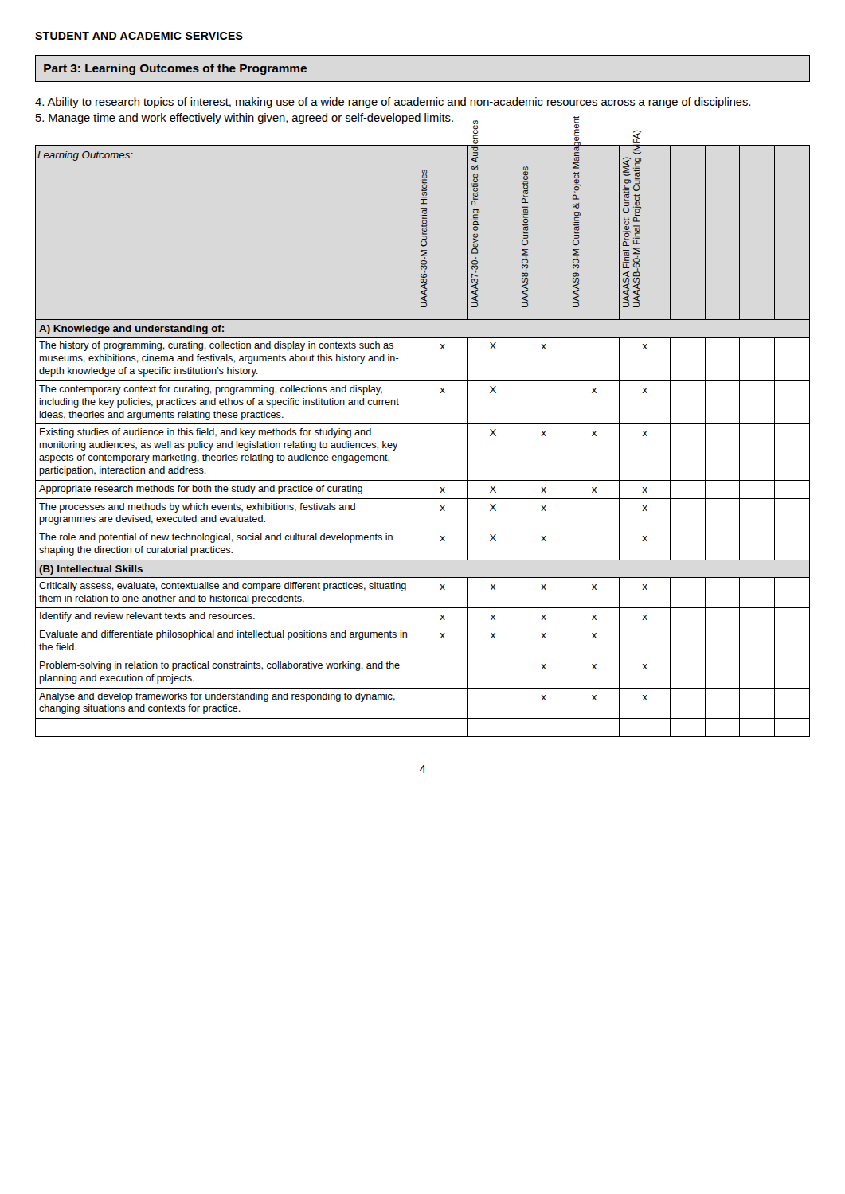STUDENT AND ACADEMIC SERVICES
Part 3: Learning Outcomes of the Programme
4. Ability to research topics of interest, making use of a wide range of academic and non-academic resources across a range of disciplines.
5. Manage time and work effectively within given, agreed or self-developed limits.
| Learning Outcomes: | UAAA86-30-M Curatorial Histories | UAAA37-30- Developing Practice & Audiences | UAAAS8-30-M Curatorial Practices | UAAAS9-30-M Curating & Project Management | UAAASA Final Project: Curating (MA) UAAASB-60-M Final Project Curating (MFA) | | | | |
| --- | --- | --- | --- | --- | --- | --- | --- | --- | --- |
| A) Knowledge and understanding of: |
| The history of programming, curating, collection and display in contexts such as museums, exhibitions, cinema and festivals, arguments about this history and in-depth knowledge of a specific institution’s history. | x | X | x | | x | | | | |
| The contemporary context for curating, programming, collections and display, including the key policies, practices and ethos of a specific institution and current ideas, theories and arguments relating these practices. | x | X | | x | x | | | | |
| Existing studies of audience in this field, and key methods for studying and monitoring audiences, as well as policy and legislation relating to audiences, key aspects of contemporary marketing, theories relating to audience engagement, participation, interaction and address. | | X | x | x | x | | | | |
| Appropriate research methods for both the study and practice of curating | x | X | x | x | x | | | | |
| The processes and methods by which events, exhibitions, festivals and programmes are devised, executed and evaluated. | x | X | x | | x | | | | |
| The role and potential of new technological, social and cultural developments in shaping the direction of curatorial practices. | x | X | x | | x | | | | |
| (B) Intellectual Skills |
| Critically assess, evaluate, contextualise and compare different practices, situating them in relation to one another and to historical precedents. | x | x | x | x | x | | | | |
| Identify and review relevant texts and resources. | x | x | x | x | x | | | | |
| Evaluate and differentiate philosophical and intellectual positions and arguments in the field. | x | x | x | x | | | | | |
| Problem-solving in relation to practical constraints, collaborative working, and the planning and execution of projects. | | | x | x | x | | | | |
| Analyse and develop frameworks for understanding and responding to dynamic, changing situations and contexts for practice. | | | x | x | x | | | | |
4